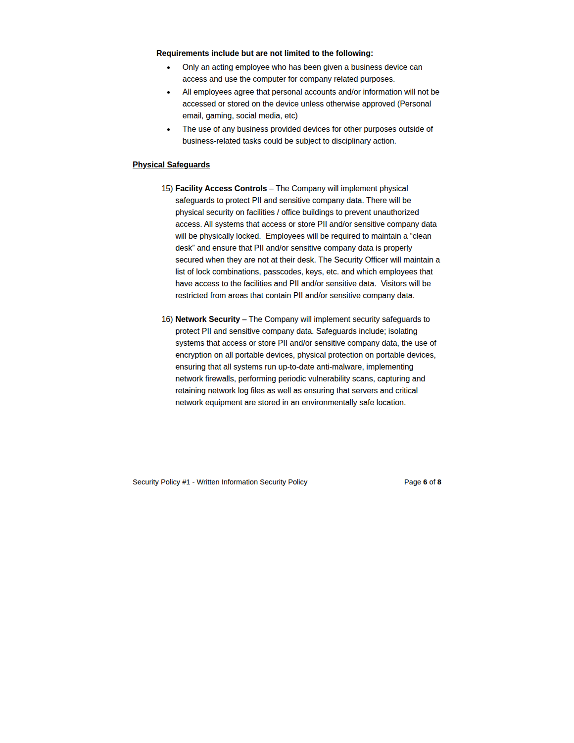Requirements include but are not limited to the following:
Only an acting employee who has been given a business device can access and use the computer for company related purposes.
All employees agree that personal accounts and/or information will not be accessed or stored on the device unless otherwise approved (Personal email, gaming, social media, etc)
The use of any business provided devices for other purposes outside of business-related tasks could be subject to disciplinary action.
Physical Safeguards
15) Facility Access Controls – The Company will implement physical safeguards to protect PII and sensitive company data. There will be physical security on facilities / office buildings to prevent unauthorized access. All systems that access or store PII and/or sensitive company data will be physically locked. Employees will be required to maintain a “clean desk” and ensure that PII and/or sensitive company data is properly secured when they are not at their desk. The Security Officer will maintain a list of lock combinations, passcodes, keys, etc. and which employees that have access to the facilities and PII and/or sensitive data. Visitors will be restricted from areas that contain PII and/or sensitive company data.
16) Network Security – The Company will implement security safeguards to protect PII and sensitive company data. Safeguards include; isolating systems that access or store PII and/or sensitive company data, the use of encryption on all portable devices, physical protection on portable devices, ensuring that all systems run up-to-date anti-malware, implementing network firewalls, performing periodic vulnerability scans, capturing and retaining network log files as well as ensuring that servers and critical network equipment are stored in an environmentally safe location.
Security Policy #1 - Written Information Security Policy
Page 6 of 8